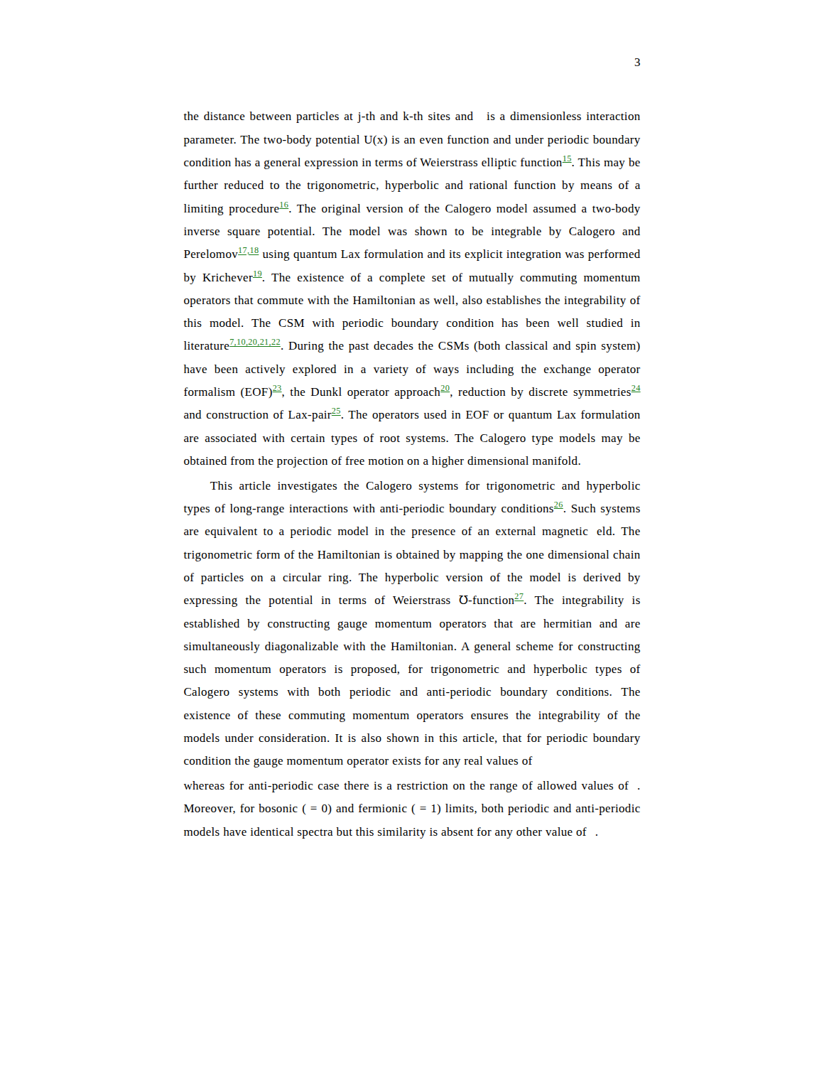3
the distance between particles at j-th and k-th sites and is a dimensionless interaction parameter. The two-body potential U(x) is an even function and under periodic boundary condition has a general expression in terms of Weierstrass elliptic function15. This may be further reduced to the trigonometric, hyperbolic and rational function by means of a limiting procedure16. The original version of the Calogero model assumed a two-body inverse square potential. The model was shown to be integrable by Calogero and Perelomov17,18 using quantum Lax formulation and its explicit integration was performed by Krichever19. The existence of a complete set of mutually commuting momentum operators that commute with the Hamiltonian as well, also establishes the integrability of this model. The CSM with periodic boundary condition has been well studied in literature7,10,20,21,22. During the past decades the CSMs (both classical and spin system) have been actively explored in a variety of ways including the exchange operator formalism (EOF)23, the Dunkl operator approach20, reduction by discrete symmetries24 and construction of Lax-pair25. The operators used in EOF or quantum Lax formulation are associated with certain types of root systems. The Calogero type models may be obtained from the projection of free motion on a higher dimensional manifold.
This article investigates the Calogero systems for trigonometric and hyperbolic types of long-range interactions with anti-periodic boundary conditions26. Such systems are equivalent to a periodic model in the presence of an external magnetic eld. The trigonometric form of the Hamiltonian is obtained by mapping the one dimensional chain of particles on a circular ring. The hyperbolic version of the model is derived by expressing the potential in terms of Weierstrass ℧-function27. The integrability is established by constructing gauge momentum operators that are hermitian and are simultaneously diagonalizable with the Hamiltonian. A general scheme for constructing such momentum operators is proposed, for trigonometric and hyperbolic types of Calogero systems with both periodic and anti-periodic boundary conditions. The existence of these commuting momentum operators ensures the integrability of the models under consideration. It is also shown in this article, that for periodic boundary condition the gauge momentum operator exists for any real values of
whereas for anti-periodic case there is a restriction on the range of allowed values of . Moreover, for bosonic ( = 0) and fermionic ( = 1) limits, both periodic and anti-periodic models have identical spectra but this similarity is absent for any other value of .